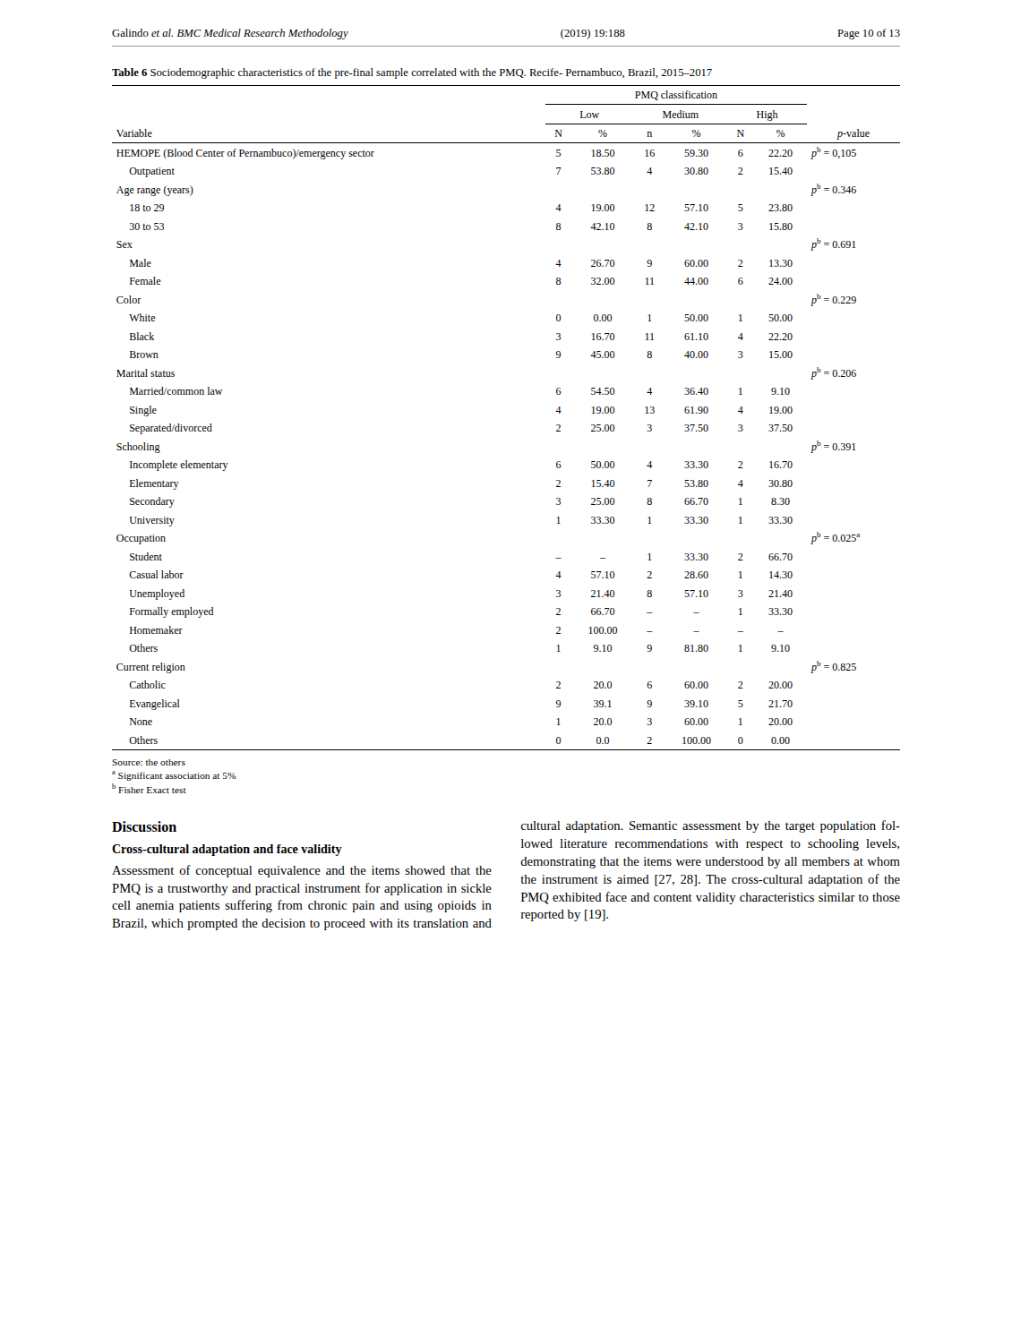Galindo et al. BMC Medical Research Methodology
(2019) 19:188
Page 10 of 13
Table 6 Sociodemographic characteristics of the pre-final sample correlated with the PMQ. Recife- Pernambuco, Brazil, 2015–2017
| Variable | PMQ classification | p -value |
| --- | --- | --- |
| Low | Medium | High |
| N | % | n | % | N | % |
| HEMOPE (Blood Center of Pernambuco)/emergency sector | 5 | 18.50 | 16 | 59.30 | 6 | 22.20 | p b = 0,105 |
| Outpatient | 7 | 53.80 | 4 | 30.80 | 2 | 15.40 | |
| Age range (years) | | | | | | | p b = 0.346 |
| 18 to 29 | 4 | 19.00 | 12 | 57.10 | 5 | 23.80 | |
| 30 to 53 | 8 | 42.10 | 8 | 42.10 | 3 | 15.80 | |
| Sex | | | | | | | p b = 0.691 |
| Male | 4 | 26.70 | 9 | 60.00 | 2 | 13.30 | |
| Female | 8 | 32.00 | 11 | 44.00 | 6 | 24.00 | |
| Color | | | | | | | p b = 0.229 |
| White | 0 | 0.00 | 1 | 50.00 | 1 | 50.00 | |
| Black | 3 | 16.70 | 11 | 61.10 | 4 | 22.20 | |
| Brown | 9 | 45.00 | 8 | 40.00 | 3 | 15.00 | |
| Marital status | | | | | | | p b = 0.206 |
| Married/common law | 6 | 54.50 | 4 | 36.40 | 1 | 9.10 | |
| Single | 4 | 19.00 | 13 | 61.90 | 4 | 19.00 | |
| Separated/divorced | 2 | 25.00 | 3 | 37.50 | 3 | 37.50 | |
| Schooling | | | | | | | p b = 0.391 |
| Incomplete elementary | 6 | 50.00 | 4 | 33.30 | 2 | 16.70 | |
| Elementary | 2 | 15.40 | 7 | 53.80 | 4 | 30.80 | |
| Secondary | 3 | 25.00 | 8 | 66.70 | 1 | 8.30 | |
| University | 1 | 33.30 | 1 | 33.30 | 1 | 33.30 | |
| Occupation | | | | | | | p b = 0.025 a |
| Student | – | – | 1 | 33.30 | 2 | 66.70 | |
| Casual labor | 4 | 57.10 | 2 | 28.60 | 1 | 14.30 | |
| Unemployed | 3 | 21.40 | 8 | 57.10 | 3 | 21.40 | |
| Formally employed | 2 | 66.70 | – | – | 1 | 33.30 | |
| Homemaker | 2 | 100.00 | – | – | – | – | |
| Others | 1 | 9.10 | 9 | 81.80 | 1 | 9.10 | |
| Current religion | | | | | | | p b = 0.825 |
| Catholic | 2 | 20.0 | 6 | 60.00 | 2 | 20.00 | |
| Evangelical | 9 | 39.1 | 9 | 39.10 | 5 | 21.70 | |
| None | 1 | 20.0 | 3 | 60.00 | 1 | 20.00 | |
| Others | 0 | 0.0 | 2 | 100.00 | 0 | 0.00 | |
Source: the others
a Significant association at 5%
b Fisher Exact test
Discussion
Cross-cultural adaptation and face validity
Assessment of conceptual equivalence and the items showed that the PMQ is a trustworthy and practical instrument for application in sickle cell anemia patients suffering from chronic pain and using opioids in Brazil, which prompted the decision to proceed with its translation and cultural adaptation. Semantic assessment by the target population followed literature recommendations with respect to schooling levels, demonstrating that the items were understood by all members at whom the instrument is aimed [27, 28]. The cross-cultural adaptation of the PMQ exhibited face and content validity characteristics similar to those reported by [19].